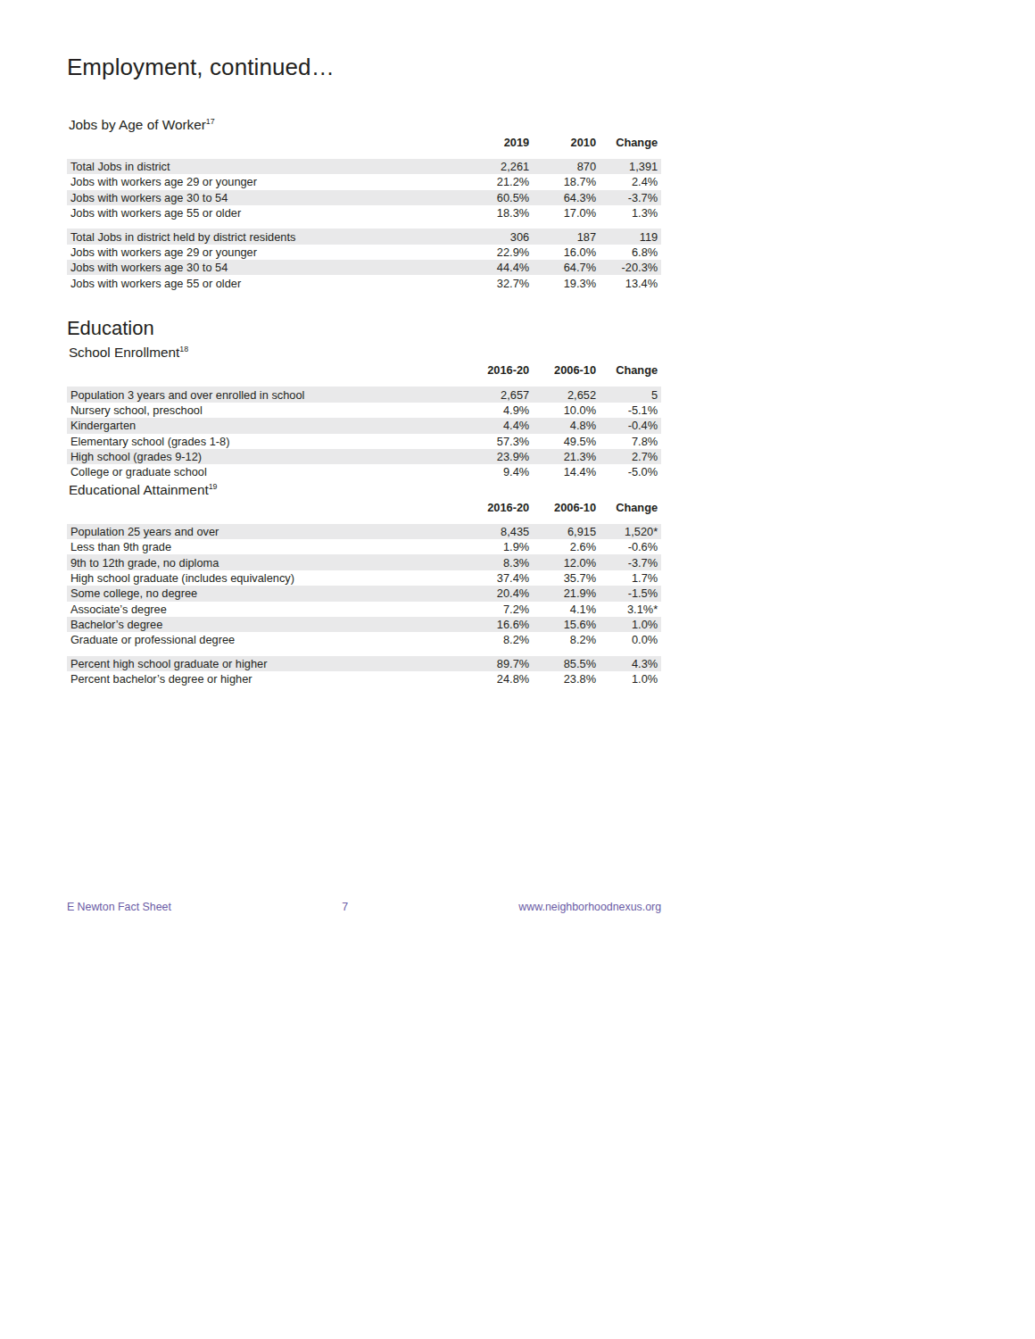Employment, continued…
Jobs by Age of Worker 17
| | 2019 | 2010 | Change |
| --- | --- | --- | --- |
| Total Jobs in district | 2,261 | 870 | 1,391 |
| Jobs with workers age 29 or younger | 21.2% | 18.7% | 2.4% |
| Jobs with workers age 30 to 54 | 60.5% | 64.3% | -3.7% |
| Jobs with workers age 55 or older | 18.3% | 17.0% | 1.3% |
| Total Jobs in district held by district residents | 306 | 187 | 119 |
| Jobs with workers age 29 or younger | 22.9% | 16.0% | 6.8% |
| Jobs with workers age 30 to 54 | 44.4% | 64.7% | -20.3% |
| Jobs with workers age 55 or older | 32.7% | 19.3% | 13.4% |
Education
School Enrollment 18
| | 2016-20 | 2006-10 | Change |
| --- | --- | --- | --- |
| Population 3 years and over enrolled in school | 2,657 | 2,652 | 5 |
| Nursery school, preschool | 4.9% | 10.0% | -5.1% |
| Kindergarten | 4.4% | 4.8% | -0.4% |
| Elementary school (grades 1-8) | 57.3% | 49.5% | 7.8% |
| High school (grades 9-12) | 23.9% | 21.3% | 2.7% |
| College or graduate school | 9.4% | 14.4% | -5.0% |
Educational Attainment 19
| | 2016-20 | 2006-10 | Change |
| --- | --- | --- | --- |
| Population 25 years and over | 8,435 | 6,915 | 1,520* |
| Less than 9th grade | 1.9% | 2.6% | -0.6% |
| 9th to 12th grade, no diploma | 8.3% | 12.0% | -3.7% |
| High school graduate (includes equivalency) | 37.4% | 35.7% | 1.7% |
| Some college, no degree | 20.4% | 21.9% | -1.5% |
| Associate’s degree | 7.2% | 4.1% | 3.1%* |
| Bachelor’s degree | 16.6% | 15.6% | 1.0% |
| Graduate or professional degree | 8.2% | 8.2% | 0.0% |
| Percent high school graduate or higher | 89.7% | 85.5% | 4.3% |
| Percent bachelor’s degree or higher | 24.8% | 23.8% | 1.0% |
E Newton Fact Sheet www.neighborhoodnexus.org
7